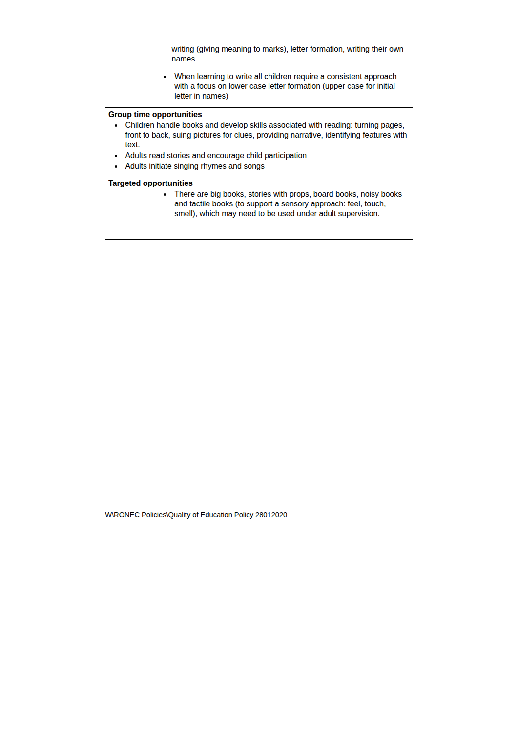| writing (giving meaning to marks), letter formation, writing their own names. When learning to write all children require a consistent approach with a focus on lower case letter formation (upper case for initial letter in names) |
| Group time opportunities Children handle books and develop skills associated with reading: turning pages, front to back, suing pictures for clues, providing narrative, identifying features with text. Adults read stories and encourage child participation Adults initiate singing rhymes and songs Targeted opportunities There are big books, stories with props, board books, noisy books and tactile books (to support a sensory approach: feel, touch, smell), which may need to be used under adult supervision. |
W\RONEC Policies\Quality of Education Policy 28012020